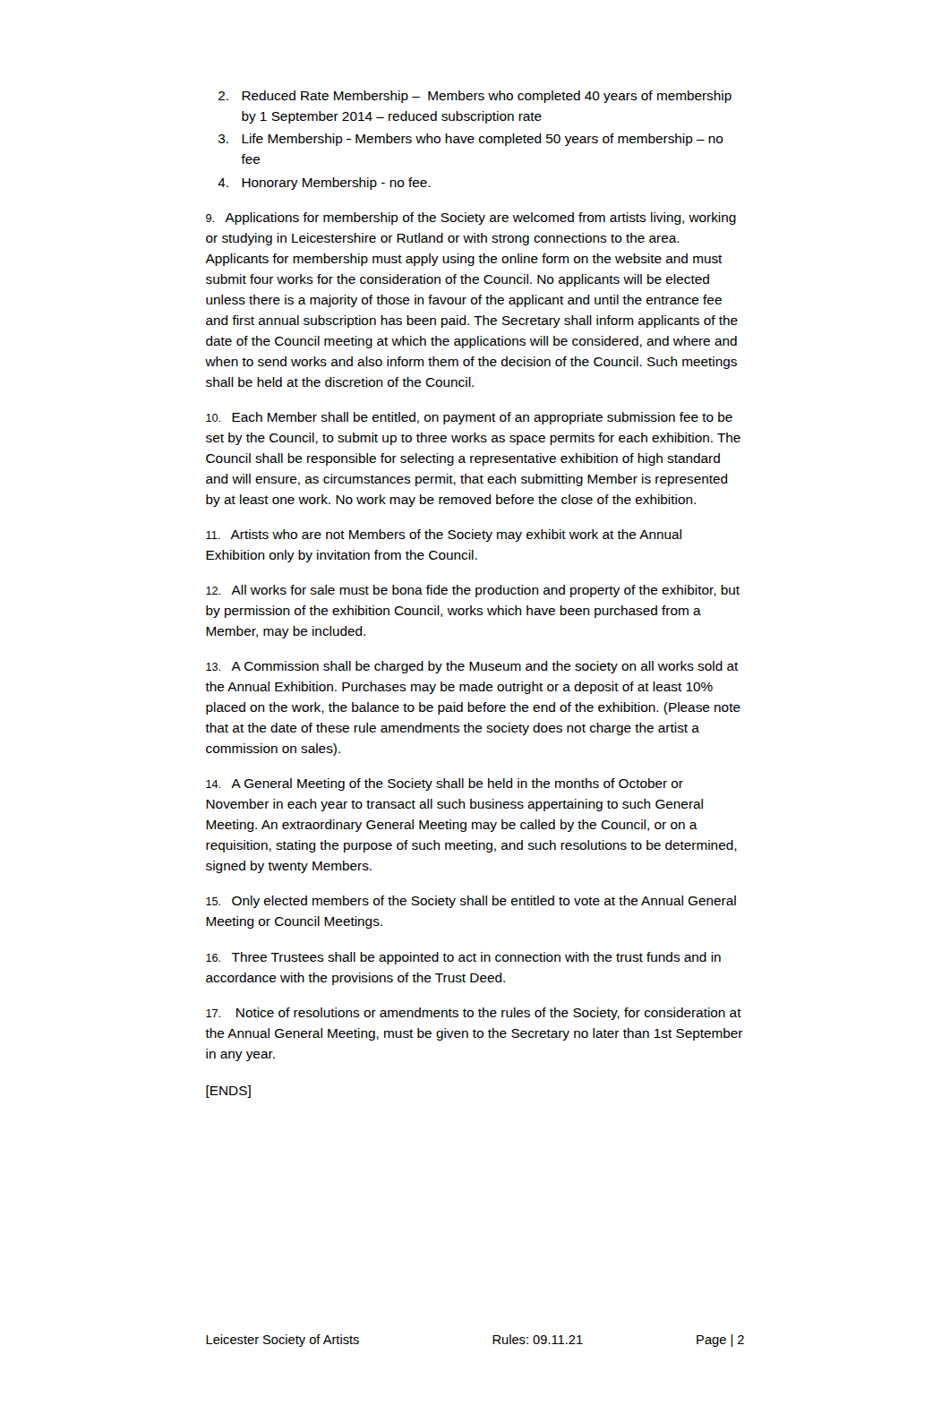2. Reduced Rate Membership – Members who completed 40 years of membership by 1 September 2014 – reduced subscription rate
3. Life Membership - Members who have completed 50 years of membership – no fee
4. Honorary Membership - no fee.
9. Applications for membership of the Society are welcomed from artists living, working or studying in Leicestershire or Rutland or with strong connections to the area. Applicants for membership must apply using the online form on the website and must submit four works for the consideration of the Council. No applicants will be elected unless there is a majority of those in favour of the applicant and until the entrance fee and first annual subscription has been paid. The Secretary shall inform applicants of the date of the Council meeting at which the applications will be considered, and where and when to send works and also inform them of the decision of the Council. Such meetings shall be held at the discretion of the Council.
10. Each Member shall be entitled, on payment of an appropriate submission fee to be set by the Council, to submit up to three works as space permits for each exhibition. The Council shall be responsible for selecting a representative exhibition of high standard and will ensure, as circumstances permit, that each submitting Member is represented by at least one work. No work may be removed before the close of the exhibition.
11. Artists who are not Members of the Society may exhibit work at the Annual Exhibition only by invitation from the Council.
12. All works for sale must be bona fide the production and property of the exhibitor, but by permission of the exhibition Council, works which have been purchased from a Member, may be included.
13. A Commission shall be charged by the Museum and the society on all works sold at the Annual Exhibition. Purchases may be made outright or a deposit of at least 10% placed on the work, the balance to be paid before the end of the exhibition. (Please note that at the date of these rule amendments the society does not charge the artist a commission on sales).
14. A General Meeting of the Society shall be held in the months of October or November in each year to transact all such business appertaining to such General Meeting. An extraordinary General Meeting may be called by the Council, or on a requisition, stating the purpose of such meeting, and such resolutions to be determined, signed by twenty Members.
15. Only elected members of the Society shall be entitled to vote at the Annual General Meeting or Council Meetings.
16. Three Trustees shall be appointed to act in connection with the trust funds and in accordance with the provisions of the Trust Deed.
17. Notice of resolutions or amendments to the rules of the Society, for consideration at the Annual General Meeting, must be given to the Secretary no later than 1st September in any year.
[ENDS]
Leicester Society of Artists
Rules: 09.11.21
Page | 2